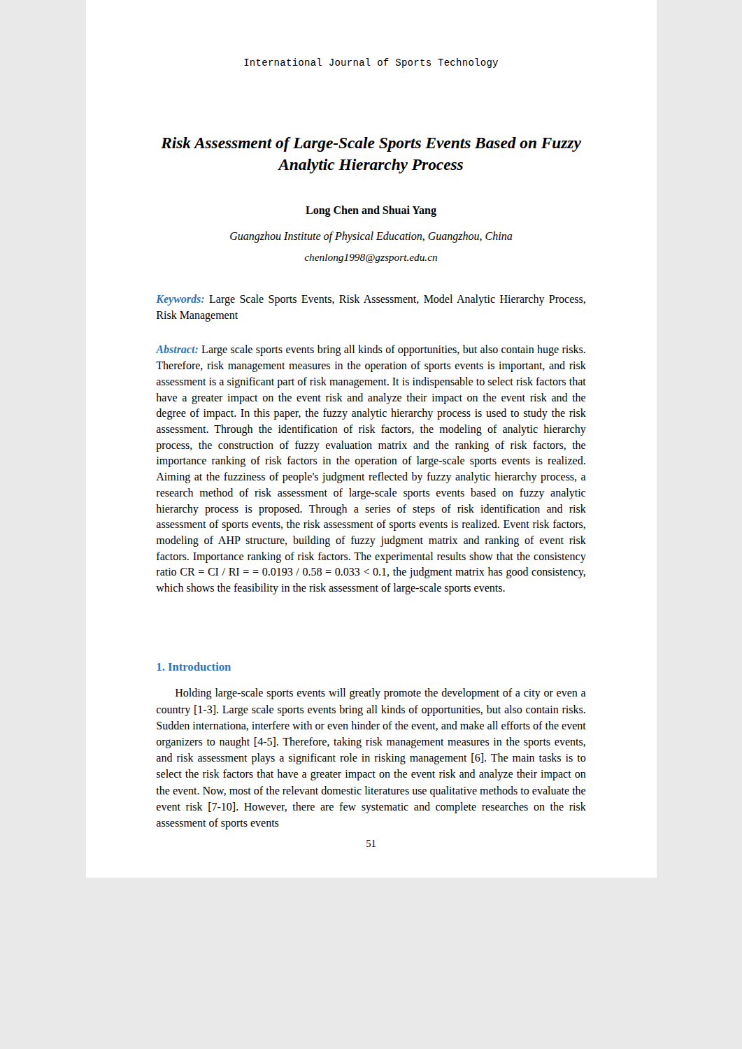International Journal of Sports Technology
Risk Assessment of Large-Scale Sports Events Based on Fuzzy Analytic Hierarchy Process
Long Chen and Shuai Yang
Guangzhou Institute of Physical Education, Guangzhou, China
chenlong1998@gzsport.edu.cn
Keywords: Large Scale Sports Events, Risk Assessment, Model Analytic Hierarchy Process, Risk Management
Abstract: Large scale sports events bring all kinds of opportunities, but also contain huge risks. Therefore, risk management measures in the operation of sports events is important, and risk assessment is a significant part of risk management. It is indispensable to select risk factors that have a greater impact on the event risk and analyze their impact on the event risk and the degree of impact. In this paper, the fuzzy analytic hierarchy process is used to study the risk assessment. Through the identification of risk factors, the modeling of analytic hierarchy process, the construction of fuzzy evaluation matrix and the ranking of risk factors, the importance ranking of risk factors in the operation of large-scale sports events is realized. Aiming at the fuzziness of people's judgment reflected by fuzzy analytic hierarchy process, a research method of risk assessment of large-scale sports events based on fuzzy analytic hierarchy process is proposed. Through a series of steps of risk identification and risk assessment of sports events, the risk assessment of sports events is realized. Event risk factors, modeling of AHP structure, building of fuzzy judgment matrix and ranking of event risk factors. Importance ranking of risk factors. The experimental results show that the consistency ratio CR = CI / RI = = 0.0193 / 0.58 = 0.033 < 0.1, the judgment matrix has good consistency, which shows the feasibility in the risk assessment of large-scale sports events.
1. Introduction
Holding large-scale sports events will greatly promote the development of a city or even a country [1-3]. Large scale sports events bring all kinds of opportunities, but also contain risks. Sudden internationa, interfere with or even hinder of the event, and make all efforts of the event organizers to naught [4-5]. Therefore, taking risk management measures in the sports events, and risk assessment plays a significant role in risking management [6]. The main tasks is to select the risk factors that have a greater impact on the event risk and analyze their impact on the event. Now, most of the relevant domestic literatures use qualitative methods to evaluate the event risk [7-10]. However, there are few systematic and complete researches on the risk assessment of sports events
51